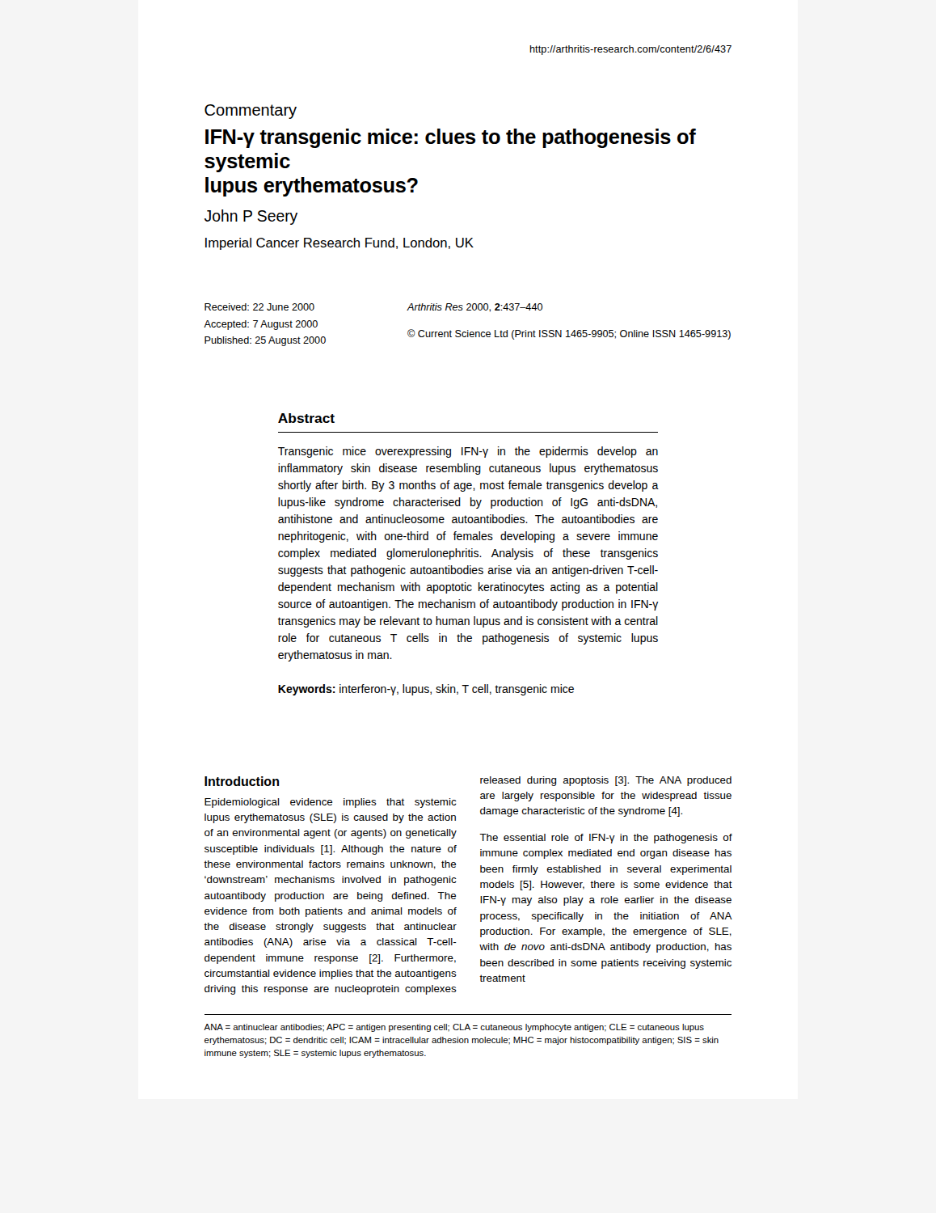http://arthritis-research.com/content/2/6/437
Commentary
IFN-γ transgenic mice: clues to the pathogenesis of systemic
lupus erythematosus?
John P Seery
Imperial Cancer Research Fund, London, UK
Received: 22 June 2000
Accepted: 7 August 2000
Published: 25 August 2000
Arthritis Res 2000, 2:437–440
© Current Science Ltd (Print ISSN 1465-9905; Online ISSN 1465-9913)
Abstract
Transgenic mice overexpressing IFN-γ in the epidermis develop an inflammatory skin disease resembling cutaneous lupus erythematosus shortly after birth. By 3 months of age, most female transgenics develop a lupus-like syndrome characterised by production of IgG anti-dsDNA, antihistone and antinucleosome autoantibodies. The autoantibodies are nephritogenic, with one-third of females developing a severe immune complex mediated glomerulonephritis. Analysis of these transgenics suggests that pathogenic autoantibodies arise via an antigen-driven T-cell-dependent mechanism with apoptotic keratinocytes acting as a potential source of autoantigen. The mechanism of autoantibody production in IFN-γ transgenics may be relevant to human lupus and is consistent with a central role for cutaneous T cells in the pathogenesis of systemic lupus erythematosus in man.
Keywords: interferon-γ, lupus, skin, T cell, transgenic mice
Introduction
Epidemiological evidence implies that systemic lupus erythematosus (SLE) is caused by the action of an environmental agent (or agents) on genetically susceptible individuals [1]. Although the nature of these environmental factors remains unknown, the ‘downstream’ mechanisms involved in pathogenic autoantibody production are being defined. The evidence from both patients and animal models of the disease strongly suggests that antinuclear antibodies (ANA) arise via a classical T-cell-dependent immune response [2]. Furthermore, circumstantial evidence implies that the autoantigens driving this response are nucleoprotein complexes released during apoptosis [3]. The ANA produced are largely responsible for the widespread tissue damage characteristic of the syndrome [4].
The essential role of IFN-γ in the pathogenesis of immune complex mediated end organ disease has been firmly established in several experimental models [5]. However, there is some evidence that IFN-γ may also play a role earlier in the disease process, specifically in the initiation of ANA production. For example, the emergence of SLE, with de novo anti-dsDNA antibody production, has been described in some patients receiving systemic treatment
ANA = antinuclear antibodies; APC = antigen presenting cell; CLA = cutaneous lymphocyte antigen; CLE = cutaneous lupus erythematosus; DC = dendritic cell; ICAM = intracellular adhesion molecule; MHC = major histocompatibility antigen; SIS = skin immune system; SLE = systemic lupus erythematosus.